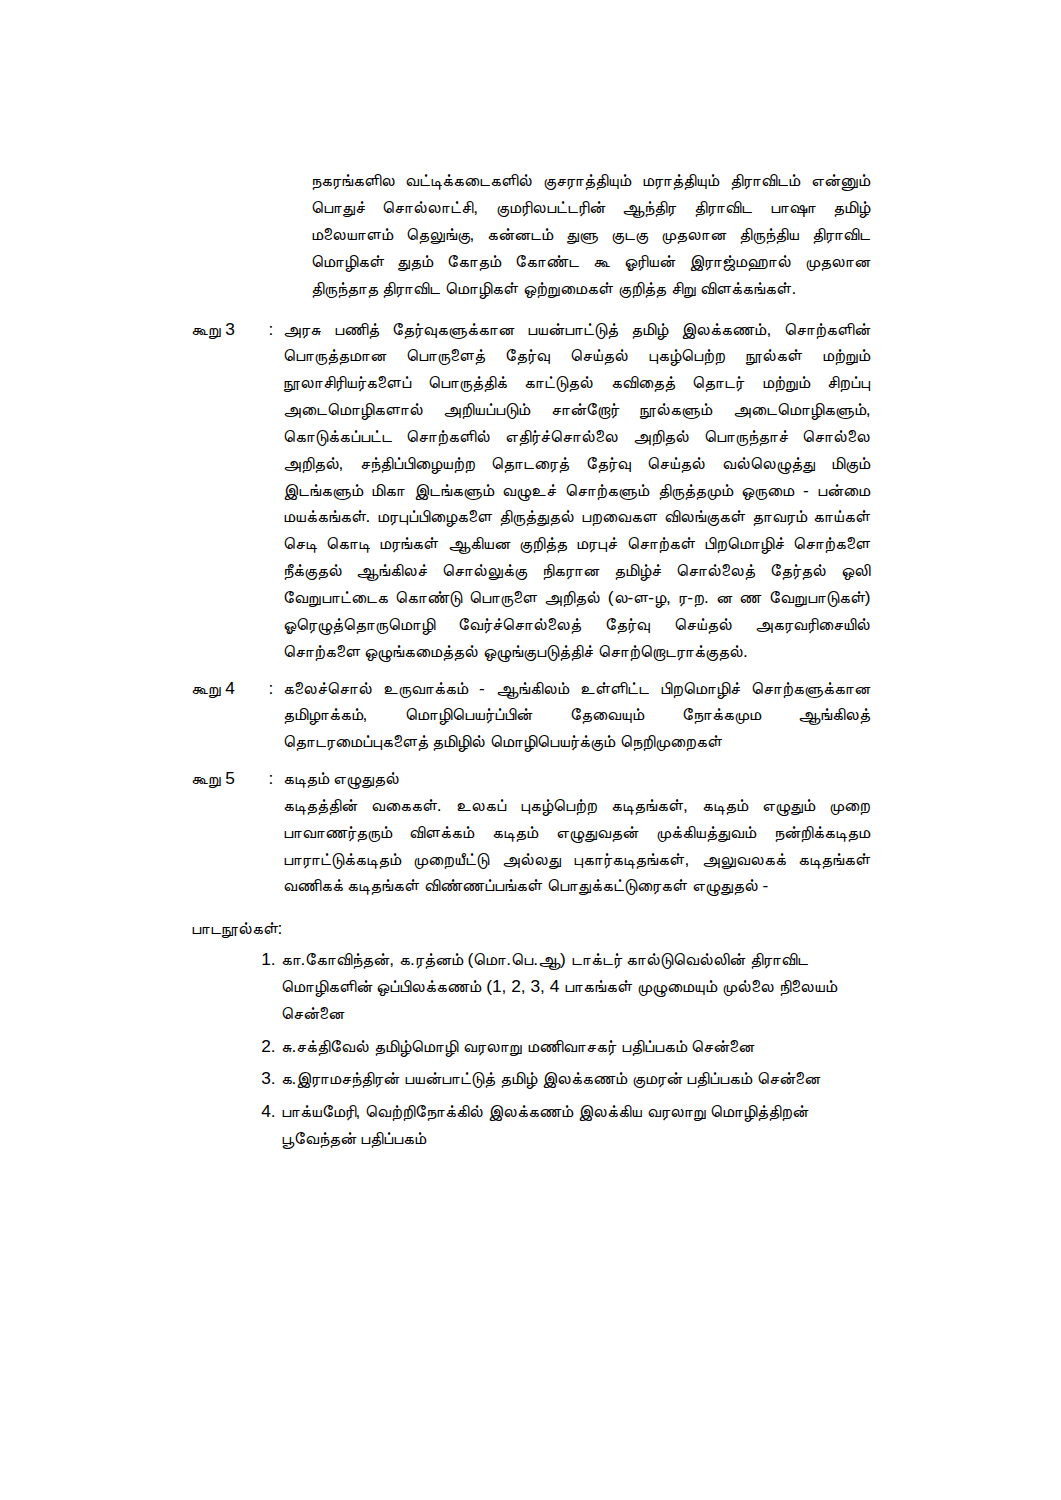நகரங்களில வட்டிக்கடைகளில் குசராத்தியும் மராத்தியும் திராவிடம் என்னும் பொதுச் சொல்லாட்சி, குமரிலபட்டரின் ஆந்திர திராவிட பாஷா தமிழ் மலையாளம் தெலுங்கு, கன்னடம் துளு குடகு முதலான திருந்திய திராவிட மொழிகள் துதம் கோதம் கோண்ட கூ ஓரியன் இராஜ்மஹால் முதலான திருந்தாத திராவிட மொழிகள் ஒற்றுமைகள் குறித்த சிறு விளக்கங்கள்.
| கூறு 3 | : | அரசு பணித் தேர்வுகளுக்கான பயன்பாட்டுத் தமிழ் இலக்கணம், சொற்களின் பொருத்தமான பொருளைத் தேர்வு செய்தல் புகழ்பெற்ற நூல்கள் மற்றும் நூலாசிரியர்களைப் பொருத்திக் காட்டுதல் கவிதைத் தொடர் மற்றும் சிறப்பு அடைமொழிகளால் அறியப்படும் சான்றோர் நூல்களும் அடைமொழிகளும், கொடுக்கப்பட்ட சொற்களில் எதிர்ச்சொல்லை அறிதல் பொருந்தாச் சொல்லை அறிதல், சந்திப்பிழையற்ற தொடரைத் தேர்வு செய்தல் வல்லெழுத்து மிகும் இடங்களும் மிகா இடங்களும் வழுஉச் சொற்களும் திருத்தமும் ஒருமை - பன்மை மயக்கங்கள். மரபுப்பிழைகளை திருத்துதல் பறவைகள விலங்குகள் தாவரம் காய்கள் செடி கொடி மரங்கள் ஆகியன குறித்த மரபுச் சொற்கள் பிறமொழிச் சொற்களை நீக்குதல் ஆங்கிலச் சொல்லுக்கு நிகரான தமிழ்ச் சொல்லைத் தேர்தல் ஒலி வேறுபாட்டைக கொண்டு பொருளை அறிதல் (ல-ள-ழ, ர-ற. ன ண வேறுபாடுகள்) ஓரெழுத்தொருமொழி வேர்ச்சொல்லைத் தேர்வு செய்தல் அகரவரிசையில் சொற்களை ஒழுங்கமைத்தல் ஒழுங்குபடுத்திச் சொற்றொடராக்குதல். |
| கூறு 4 | : | கலைச்சொல் உருவாக்கம் - ஆங்கிலம் உள்ளிட்ட பிறமொழிச் சொற்களுக்கான தமிழாக்கம், மொழிபெயர்ப்பின் தேவையும் நோக்கமும ஆங்கிலத் தொடரமைப்புகளைத் தமிழில் மொழிபெயர்க்கும் நெறிமுறைகள் |
| கூறு 5 | : | கடிதம் எழுதுதல் கடிதத்தின் வகைகள். உலகப் புகழ்பெற்ற கடிதங்கள், கடிதம் எழுதும் முறை பாவாணர்தரும் விளக்கம் கடிதம் எழுதுவதன் முக்கியத்துவம் நன்றிக்கடிதம பாராட்டுக்கடிதம் முறையீட்டு அல்லது புகார்கடிதங்கள், அலுவலகக் கடிதங்கள் வணிகக் கடிதங்கள் விண்ணப்பங்கள் பொதுக்கட்டுரைகள் எழுதுதல் - |
பாடநூல்கள்:
கா.கோவிந்தன், க.ரத்னம் (மொ.பெ.ஆ) டாக்டர் கால்டுவெல்லின் திராவிட மொழிகளின் ஒப்பிலக்கணம் (1, 2, 3, 4 பாகங்கள் முழுமையும் முல்லை நிலையம் சென்னை
சு.சக்திவேல் தமிழ்மொழி வரலாறு மணிவாசகர் பதிப்பகம் சென்னை
க.இராமசந்திரன் பயன்பாட்டுத் தமிழ் இலக்கணம் குமரன் பதிப்பகம் சென்னை
பாக்யமேரி, வெற்றிநோக்கில் இலக்கணம் இலக்கிய வரலாறு மொழித்திறன் பூவேந்தன் பதிப்பகம்